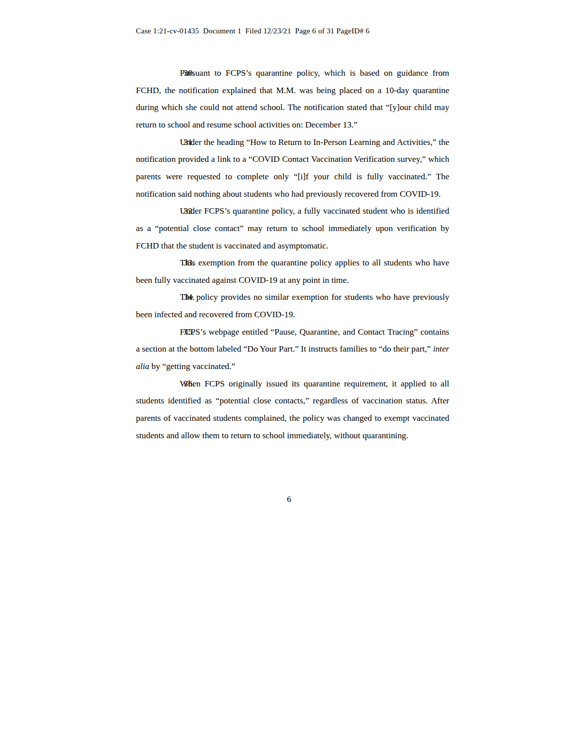Case 1:21-cv-01435 Document 1 Filed 12/23/21 Page 6 of 31 PageID# 6
30. Pursuant to FCPS’s quarantine policy, which is based on guidance from FCHD, the notification explained that M.M. was being placed on a 10-day quarantine during which she could not attend school. The notification stated that “[y]our child may return to school and resume school activities on: December 13.”
31. Under the heading “How to Return to In-Person Learning and Activities,” the notification provided a link to a “COVID Contact Vaccination Verification survey,” which parents were requested to complete only “[i]f your child is fully vaccinated.” The notification said nothing about students who had previously recovered from COVID-19.
32. Under FCPS’s quarantine policy, a fully vaccinated student who is identified as a “potential close contact” may return to school immediately upon verification by FCHD that the student is vaccinated and asymptomatic.
33. This exemption from the quarantine policy applies to all students who have been fully vaccinated against COVID-19 at any point in time.
34. The policy provides no similar exemption for students who have previously been infected and recovered from COVID-19.
35. FCPS’s webpage entitled “Pause, Quarantine, and Contact Tracing” contains a section at the bottom labeled “Do Your Part.” It instructs families to “do their part,” inter alia by “getting vaccinated.”
36. When FCPS originally issued its quarantine requirement, it applied to all students identified as “potential close contacts,” regardless of vaccination status. After parents of vaccinated students complained, the policy was changed to exempt vaccinated students and allow them to return to school immediately, without quarantining.
6